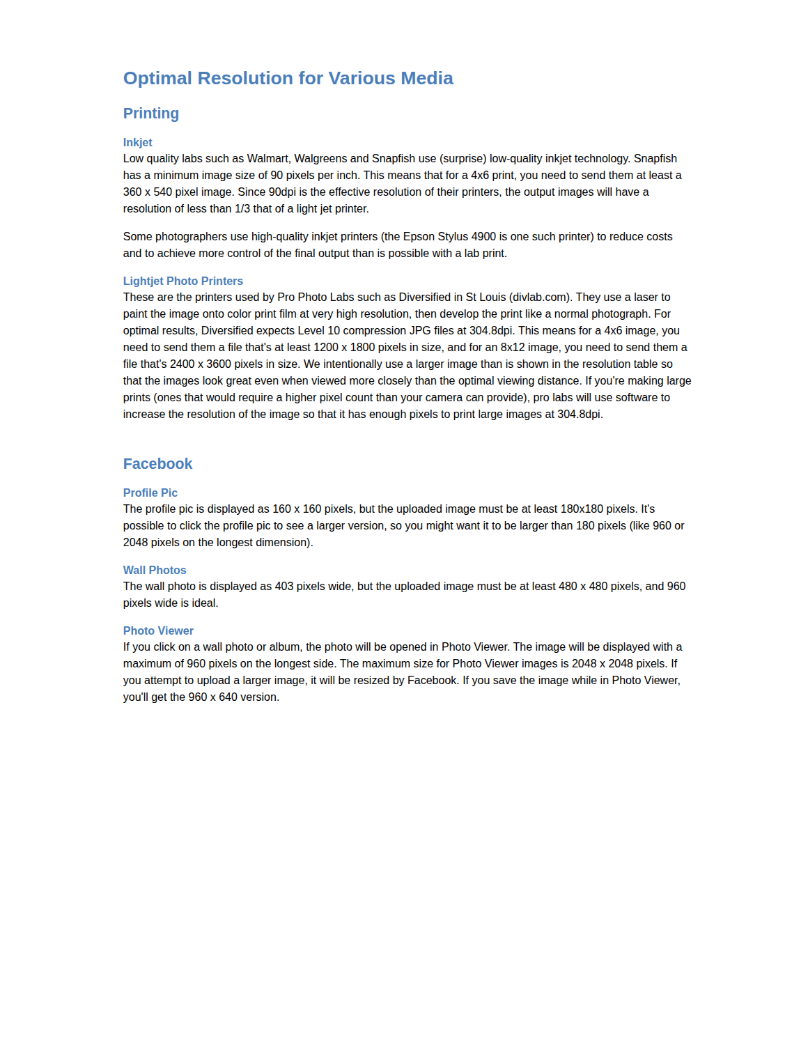Optimal Resolution for Various Media
Printing
Inkjet
Low quality labs such as Walmart, Walgreens and Snapfish use (surprise) low-quality inkjet technology. Snapfish has a minimum image size of 90 pixels per inch. This means that for a 4x6 print, you need to send them at least a 360 x 540 pixel image. Since 90dpi is the effective resolution of their printers, the output images will have a resolution of less than 1/3 that of a light jet printer.
Some photographers use high-quality inkjet printers (the Epson Stylus 4900 is one such printer) to reduce costs and to achieve more control of the final output than is possible with a lab print.
Lightjet Photo Printers
These are the printers used by Pro Photo Labs such as Diversified in St Louis (divlab.com). They use a laser to paint the image onto color print film at very high resolution, then develop the print like a normal photograph. For optimal results, Diversified expects Level 10 compression JPG files at 304.8dpi. This means for a 4x6 image, you need to send them a file that's at least 1200 x 1800 pixels in size, and for an 8x12 image, you need to send them a file that's 2400 x 3600 pixels in size. We intentionally use a larger image than is shown in the resolution table so that the images look great even when viewed more closely than the optimal viewing distance. If you're making large prints (ones that would require a higher pixel count than your camera can provide), pro labs will use software to increase the resolution of the image so that it has enough pixels to print large images at 304.8dpi.
Facebook
Profile Pic
The profile pic is displayed as 160 x 160 pixels, but the uploaded image must be at least 180x180 pixels. It's possible to click the profile pic to see a larger version, so you might want it to be larger than 180 pixels (like 960 or 2048 pixels on the longest dimension).
Wall Photos
The wall photo is displayed as 403 pixels wide, but the uploaded image must be at least 480 x 480 pixels, and 960 pixels wide is ideal.
Photo Viewer
If you click on a wall photo or album, the photo will be opened in Photo Viewer. The image will be displayed with a maximum of 960 pixels on the longest side. The maximum size for Photo Viewer images is 2048 x 2048 pixels. If you attempt to upload a larger image, it will be resized by Facebook. If you save the image while in Photo Viewer, you'll get the 960 x 640 version.